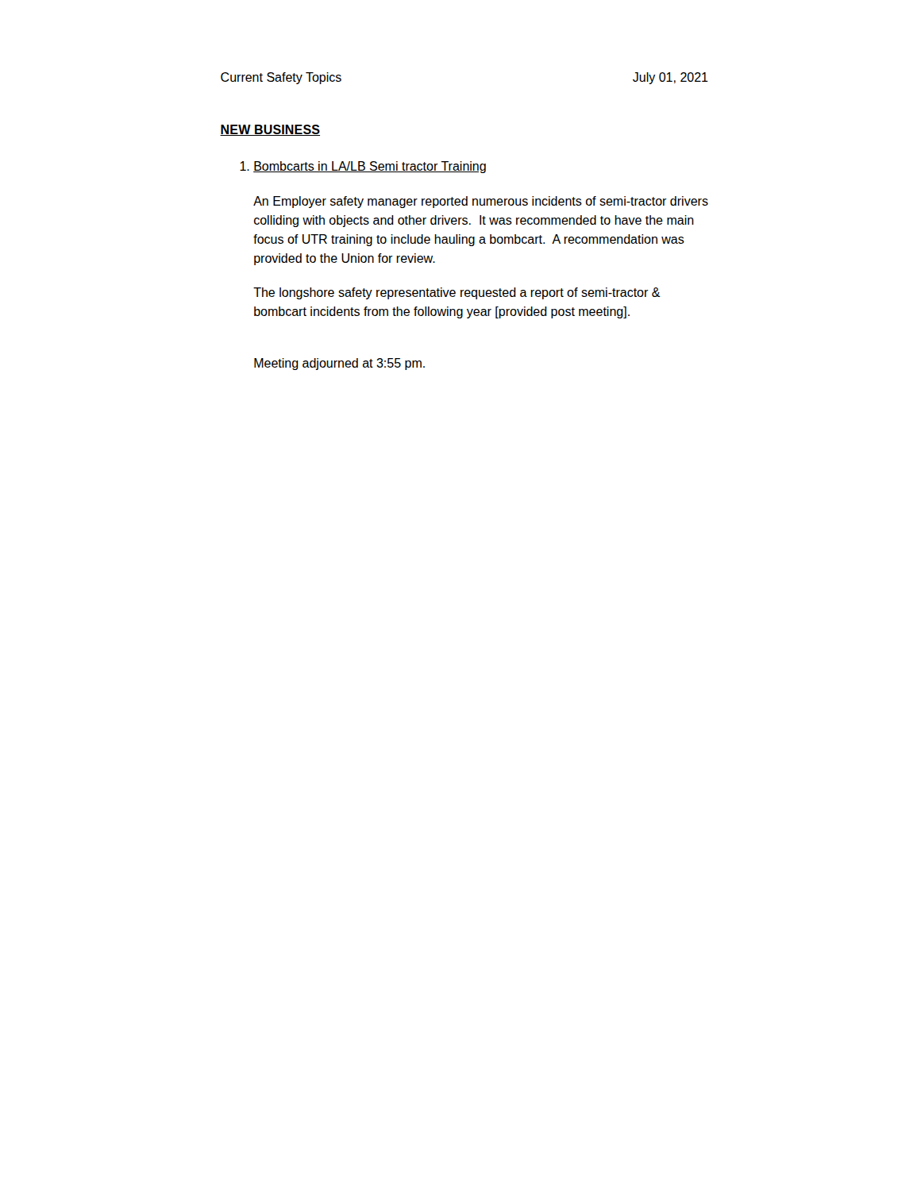Current Safety Topics
July 01, 2021
NEW BUSINESS
Bombcarts in LA/LB Semi tractor Training
An Employer safety manager reported numerous incidents of semi-tractor drivers colliding with objects and other drivers. It was recommended to have the main focus of UTR training to include hauling a bombcart. A recommendation was provided to the Union for review.
The longshore safety representative requested a report of semi-tractor & bombcart incidents from the following year [provided post meeting].
Meeting adjourned at 3:55 pm.